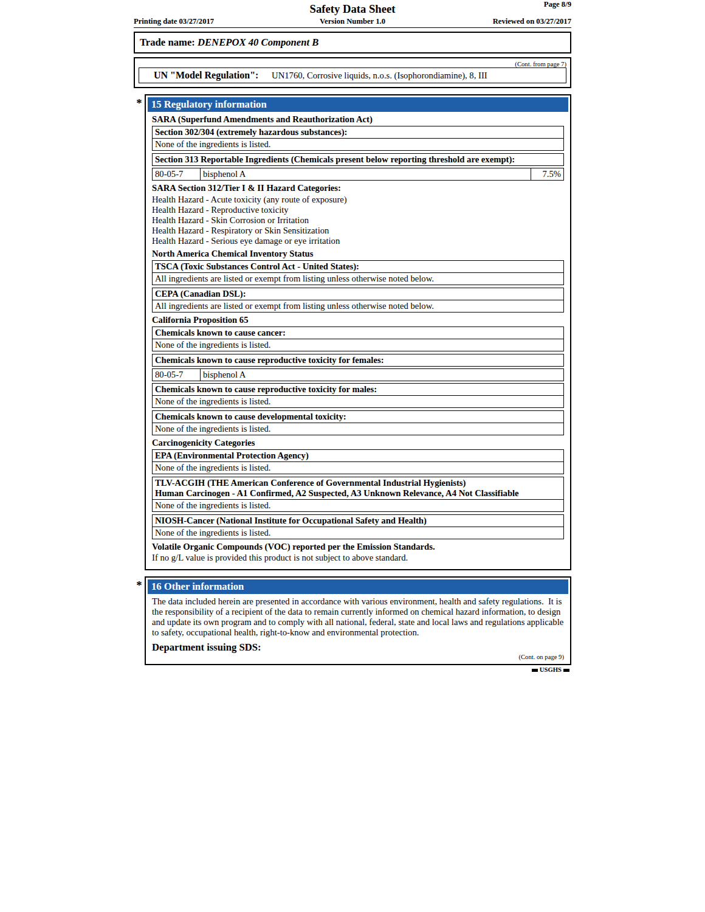Page 8/9
Safety Data Sheet
Printing date 03/27/2017
Version Number 1.0
Reviewed on 03/27/2017
Trade name: DENEPOX 40 Component B
(Cont. from page 7)
UN "Model Regulation": UN1760, Corrosive liquids, n.o.s. (Isophorondiamine), 8, III
*
15 Regulatory information
SARA (Superfund Amendments and Reauthorization Act)
Section 302/304 (extremely hazardous substances):
None of the ingredients is listed.
Section 313 Reportable Ingredients (Chemicals present below reporting threshold are exempt):
| 80-05-7 | bisphenol A | 7.5% |
SARA Section 312/Tier I & II Hazard Categories:
Health Hazard - Acute toxicity (any route of exposure)
Health Hazard - Reproductive toxicity
Health Hazard - Skin Corrosion or Irritation
Health Hazard - Respiratory or Skin Sensitization
Health Hazard - Serious eye damage or eye irritation
North America Chemical Inventory Status
TSCA (Toxic Substances Control Act - United States):
All ingredients are listed or exempt from listing unless otherwise noted below.
CEPA (Canadian DSL):
All ingredients are listed or exempt from listing unless otherwise noted below.
California Proposition 65
Chemicals known to cause cancer:
None of the ingredients is listed.
Chemicals known to cause reproductive toxicity for females:
| 80-05-7 | bisphenol A |
Chemicals known to cause reproductive toxicity for males:
None of the ingredients is listed.
Chemicals known to cause developmental toxicity:
None of the ingredients is listed.
Carcinogenicity Categories
EPA (Environmental Protection Agency)
None of the ingredients is listed.
TLV-ACGIH (THE American Conference of Governmental Industrial Hygienists)
Human Carcinogen - A1 Confirmed, A2 Suspected, A3 Unknown Relevance, A4 Not Classifiable
None of the ingredients is listed.
NIOSH-Cancer (National Institute for Occupational Safety and Health)
None of the ingredients is listed.
Volatile Organic Compounds (VOC) reported per the Emission Standards.
If no g/L value is provided this product is not subject to above standard.
*
16 Other information
The data included herein are presented in accordance with various environment, health and safety regulations. It is the responsibility of a recipient of the data to remain currently informed on chemical hazard information, to design and update its own program and to comply with all national, federal, state and local laws and regulations applicable to safety, occupational health, right-to-know and environmental protection.
Department issuing SDS:
(Cont. on page 9)
USGHS